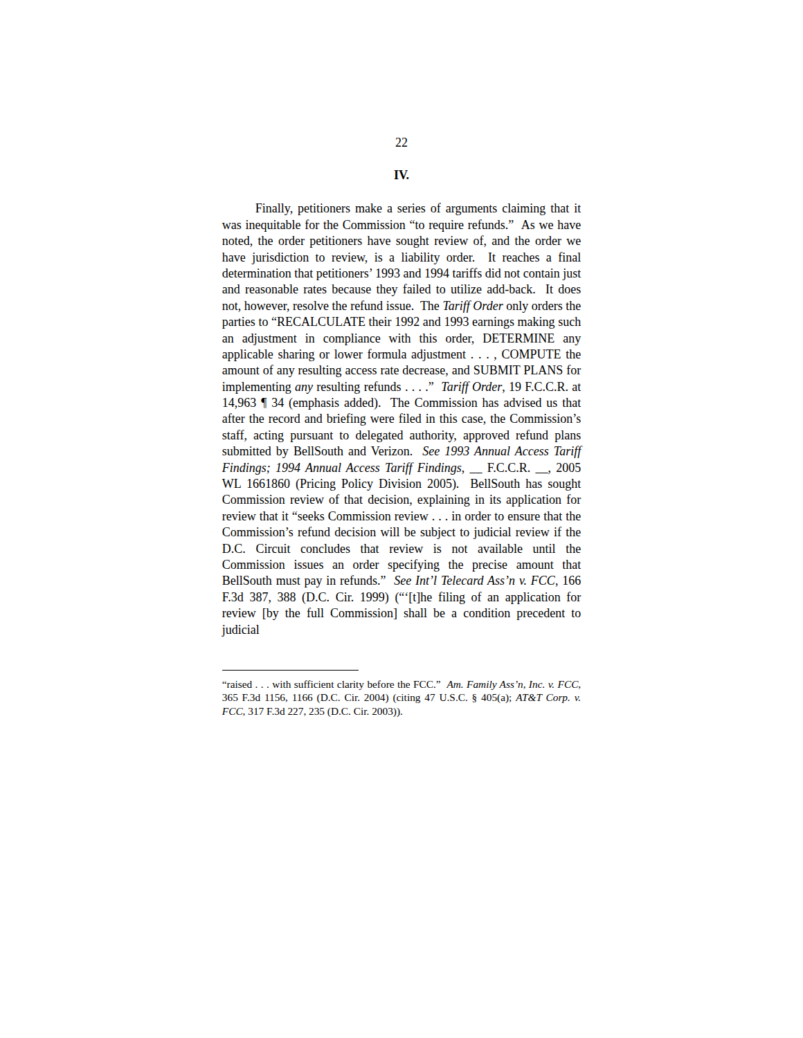22
IV.
Finally, petitioners make a series of arguments claiming that it was inequitable for the Commission “to require refunds.” As we have noted, the order petitioners have sought review of, and the order we have jurisdiction to review, is a liability order. It reaches a final determination that petitioners’ 1993 and 1994 tariffs did not contain just and reasonable rates because they failed to utilize add-back. It does not, however, resolve the refund issue. The Tariff Order only orders the parties to “RECALCULATE their 1992 and 1993 earnings making such an adjustment in compliance with this order, DETERMINE any applicable sharing or lower formula adjustment . . . , COMPUTE the amount of any resulting access rate decrease, and SUBMIT PLANS for implementing any resulting refunds . . . .” Tariff Order, 19 F.C.C.R. at 14,963 ¶ 34 (emphasis added). The Commission has advised us that after the record and briefing were filed in this case, the Commission’s staff, acting pursuant to delegated authority, approved refund plans submitted by BellSouth and Verizon. See 1993 Annual Access Tariff Findings; 1994 Annual Access Tariff Findings, __ F.C.C.R. __, 2005 WL 1661860 (Pricing Policy Division 2005). BellSouth has sought Commission review of that decision, explaining in its application for review that it “seeks Commission review . . . in order to ensure that the Commission’s refund decision will be subject to judicial review if the D.C. Circuit concludes that review is not available until the Commission issues an order specifying the precise amount that BellSouth must pay in refunds.” See Int’l Telecard Ass’n v. FCC, 166 F.3d 387, 388 (D.C. Cir. 1999) (“‘[t]he filing of an application for review [by the full Commission] shall be a condition precedent to judicial
“raised . . . with sufficient clarity before the FCC.” Am. Family Ass’n, Inc. v. FCC, 365 F.3d 1156, 1166 (D.C. Cir. 2004) (citing 47 U.S.C. § 405(a); AT&T Corp. v. FCC, 317 F.3d 227, 235 (D.C. Cir. 2003)).